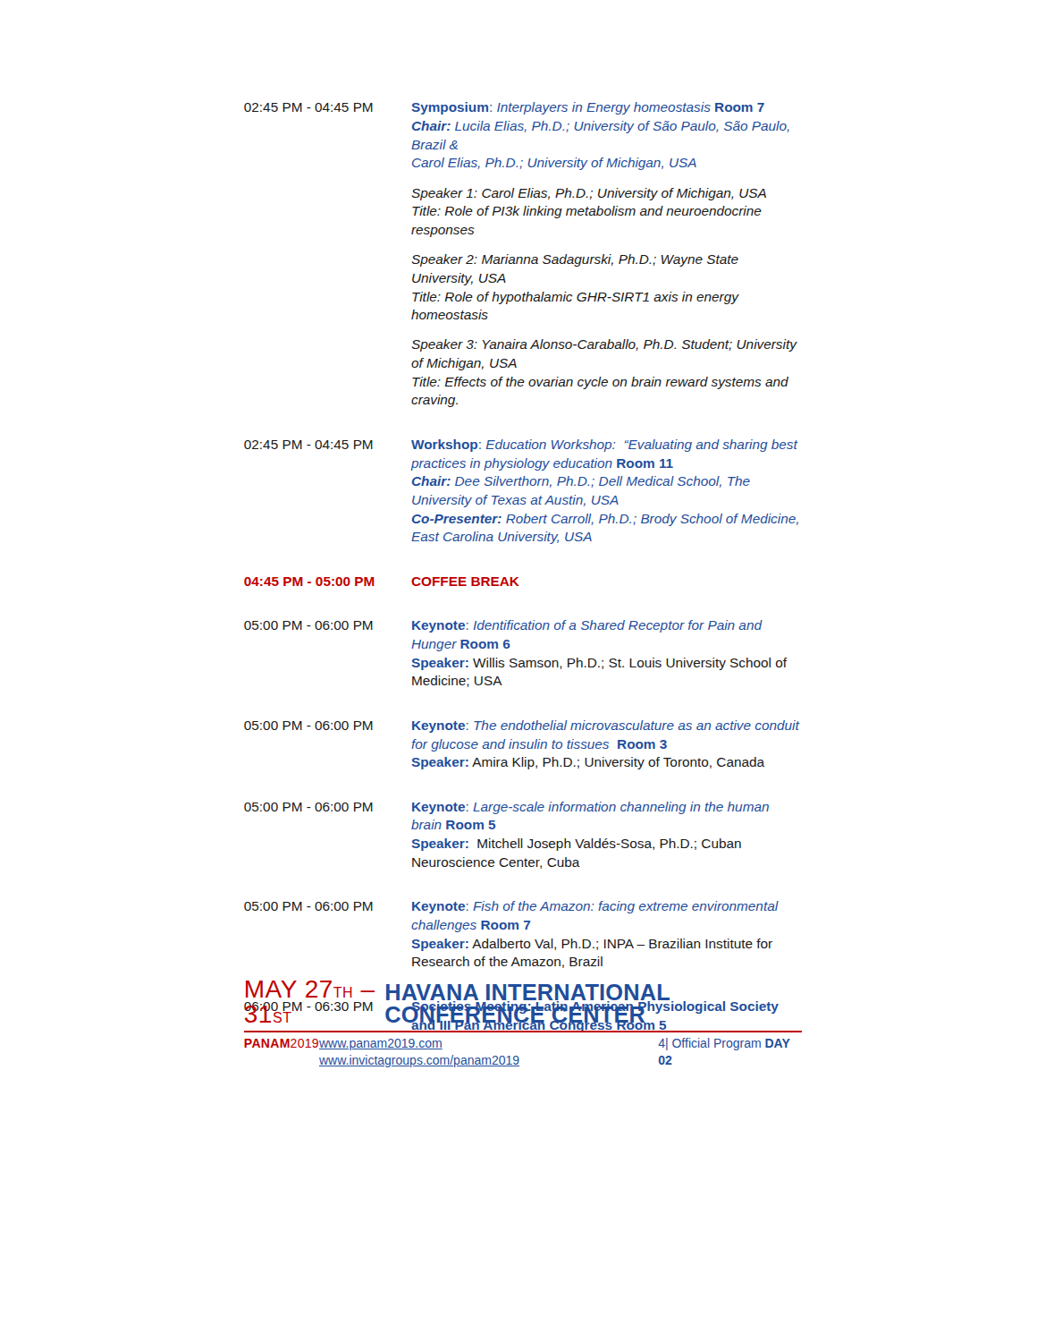| 02:45 PM - 04:45 PM | Symposium : Interplayers in Energy homeostasis Room 7 Chair: Lucila Elias, Ph.D.; University of São Paulo, São Paulo, Brazil & Carol Elias, Ph.D.; University of Michigan, USA Speaker 1: Carol Elias, Ph.D.; University of Michigan, USA Title: Role of PI3k linking metabolism and neuroendocrine responses Speaker 2: Marianna Sadagurski, Ph.D.; Wayne State University, USA Title: Role of hypothalamic GHR-SIRT1 axis in energy homeostasis Speaker 3: Yanaira Alonso-Caraballo, Ph.D. Student; University of Michigan, USA Title: Effects of the ovarian cycle on brain reward systems and craving. |
| 02:45 PM - 04:45 PM | Workshop : Education Workshop: “Evaluating and sharing best practices in physiology education Room 11 Chair: Dee Silverthorn, Ph.D.; Dell Medical School, The University of Texas at Austin, USA Co-Presenter: Robert Carroll, Ph.D.; Brody School of Medicine, East Carolina University, USA |
| 04:45 PM - 05:00 PM | COFFEE BREAK |
| 05:00 PM - 06:00 PM | Keynote : Identification of a Shared Receptor for Pain and Hunger Room 6 Speaker: Willis Samson, Ph.D.; St. Louis University School of Medicine; USA |
| 05:00 PM - 06:00 PM | Keynote : The endothelial microvasculature as an active conduit for glucose and insulin to tissues Room 3 Speaker: Amira Klip, Ph.D.; University of Toronto, Canada |
| 05:00 PM - 06:00 PM | Keynote : Large-scale information channeling in the human brain Room 5 Speaker: Mitchell Joseph Valdés-Sosa, Ph.D.; Cuban Neuroscience Center, Cuba |
| 05:00 PM - 06:00 PM | Keynote : Fish of the Amazon: facing extreme environmental challenges Room 7 Speaker: Adalberto Val, Ph.D.; INPA – Brazilian Institute for Research of the Amazon, Brazil |
| 06:00 PM - 06:30 PM | Societies Meeting: Latin American Physiological Society and III Pan American Congress Room 5 |
MAY 27TH – 31ST
HAVANA INTERNATIONAL CONFERENCE CENTER
PANAM2019
www.panam2019.com www.invictagroups.com/panam2019
4| Official Program DAY 02